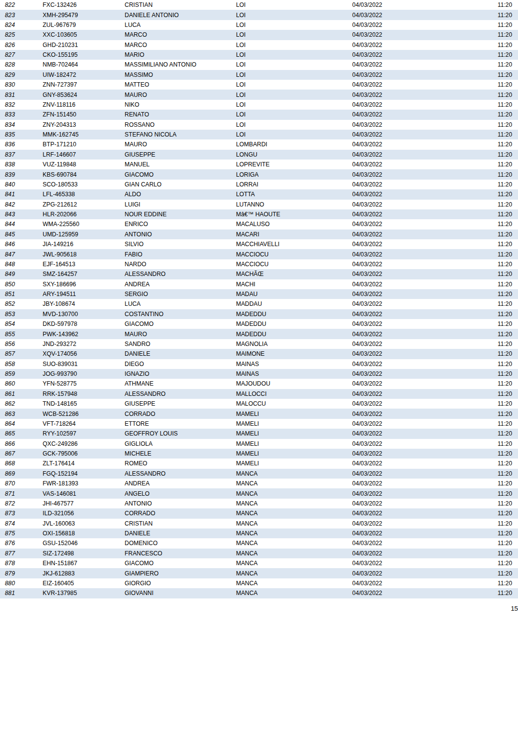| 822 | FXC-132426 | CRISTIAN | LOI | 04/03/2022 | 11:20 |
| 823 | XMH-295479 | DANIELE ANTONIO | LOI | 04/03/2022 | 11:20 |
| 824 | ZUL-967679 | LUCA | LOI | 04/03/2022 | 11:20 |
| 825 | XXC-103605 | MARCO | LOI | 04/03/2022 | 11:20 |
| 826 | GHD-210231 | MARCO | LOI | 04/03/2022 | 11:20 |
| 827 | CKO-155195 | MARIO | LOI | 04/03/2022 | 11:20 |
| 828 | NMB-702464 | MASSIMILIANO ANTONIO | LOI | 04/03/2022 | 11:20 |
| 829 | UIW-182472 | MASSIMO | LOI | 04/03/2022 | 11:20 |
| 830 | ZNN-727397 | MATTEO | LOI | 04/03/2022 | 11:20 |
| 831 | GNY-853624 | MAURO | LOI | 04/03/2022 | 11:20 |
| 832 | ZNV-118116 | NIKO | LOI | 04/03/2022 | 11:20 |
| 833 | ZFN-151450 | RENATO | LOI | 04/03/2022 | 11:20 |
| 834 | ZNY-204313 | ROSSANO | LOI | 04/03/2022 | 11:20 |
| 835 | MMK-162745 | STEFANO NICOLA | LOI | 04/03/2022 | 11:20 |
| 836 | BTP-171210 | MAURO | LOMBARDI | 04/03/2022 | 11:20 |
| 837 | LRF-146607 | GIUSEPPE | LONGU | 04/03/2022 | 11:20 |
| 838 | VUZ-119848 | MANUEL | LOPREVITE | 04/03/2022 | 11:20 |
| 839 | KBS-690784 | GIACOMO | LORIGA | 04/03/2022 | 11:20 |
| 840 | SCO-180533 | GIAN CARLO | LORRAI | 04/03/2022 | 11:20 |
| 841 | LFL-465338 | ALDO | LOTTA | 04/03/2022 | 11:20 |
| 842 | ZPG-212612 | LUIGI | LUTANNO | 04/03/2022 | 11:20 |
| 843 | HLR-202066 | NOUR EDDINE | Mâ€™ HAOUTE | 04/03/2022 | 11:20 |
| 844 | WMA-225560 | ENRICO | MACALUSO | 04/03/2022 | 11:20 |
| 845 | UMD-125959 | ANTONIO | MACARI | 04/03/2022 | 11:20 |
| 846 | JIA-149216 | SILVIO | MACCHIAVELLI | 04/03/2022 | 11:20 |
| 847 | JWL-905618 | FABIO | MACCIOCU | 04/03/2022 | 11:20 |
| 848 | EJF-164513 | NARDO | MACCIOCU | 04/03/2022 | 11:20 |
| 849 | SMZ-164257 | ALESSANDRO | MACHÃŒ | 04/03/2022 | 11:20 |
| 850 | SXY-186696 | ANDREA | MACHI | 04/03/2022 | 11:20 |
| 851 | ARY-194511 | SERGIO | MADAU | 04/03/2022 | 11:20 |
| 852 | JBY-108674 | LUCA | MADDAU | 04/03/2022 | 11:20 |
| 853 | MVD-130700 | COSTANTINO | MADEDDU | 04/03/2022 | 11:20 |
| 854 | DKD-597978 | GIACOMO | MADEDDU | 04/03/2022 | 11:20 |
| 855 | PWK-143962 | MAURO | MADEDDU | 04/03/2022 | 11:20 |
| 856 | JND-293272 | SANDRO | MAGNOLIA | 04/03/2022 | 11:20 |
| 857 | XQV-174056 | DANIELE | MAIMONE | 04/03/2022 | 11:20 |
| 858 | SUO-839031 | DIEGO | MAINAS | 04/03/2022 | 11:20 |
| 859 | JOG-993790 | IGNAZIO | MAINAS | 04/03/2022 | 11:20 |
| 860 | YFN-528775 | ATHMANE | MAJOUDOU | 04/03/2022 | 11:20 |
| 861 | RRK-157948 | ALESSANDRO | MALLOCCI | 04/03/2022 | 11:20 |
| 862 | TND-148165 | GIUSEPPE | MALOCCU | 04/03/2022 | 11:20 |
| 863 | WCB-521286 | CORRADO | MAMELI | 04/03/2022 | 11:20 |
| 864 | VFT-718264 | ETTORE | MAMELI | 04/03/2022 | 11:20 |
| 865 | RYY-102597 | GEOFFROY LOUIS | MAMELI | 04/03/2022 | 11:20 |
| 866 | QXC-249286 | GIGLIOLA | MAMELI | 04/03/2022 | 11:20 |
| 867 | GCK-795006 | MICHELE | MAMELI | 04/03/2022 | 11:20 |
| 868 | ZLT-176414 | ROMEO | MAMELI | 04/03/2022 | 11:20 |
| 869 | FGQ-152194 | ALESSANDRO | MANCA | 04/03/2022 | 11:20 |
| 870 | FWR-181393 | ANDREA | MANCA | 04/03/2022 | 11:20 |
| 871 | VAS-146081 | ANGELO | MANCA | 04/03/2022 | 11:20 |
| 872 | JHI-467577 | ANTONIO | MANCA | 04/03/2022 | 11:20 |
| 873 | ILD-321056 | CORRADO | MANCA | 04/03/2022 | 11:20 |
| 874 | JVL-160063 | CRISTIAN | MANCA | 04/03/2022 | 11:20 |
| 875 | OXI-156818 | DANIELE | MANCA | 04/03/2022 | 11:20 |
| 876 | GSU-152046 | DOMENICO | MANCA | 04/03/2022 | 11:20 |
| 877 | SIZ-172498 | FRANCESCO | MANCA | 04/03/2022 | 11:20 |
| 878 | EHN-151867 | GIACOMO | MANCA | 04/03/2022 | 11:20 |
| 879 | JKJ-612883 | GIAMPIERO | MANCA | 04/03/2022 | 11:20 |
| 880 | EIZ-160405 | GIORGIO | MANCA | 04/03/2022 | 11:20 |
| 881 | KVR-137985 | GIOVANNI | MANCA | 04/03/2022 | 11:20 |
15